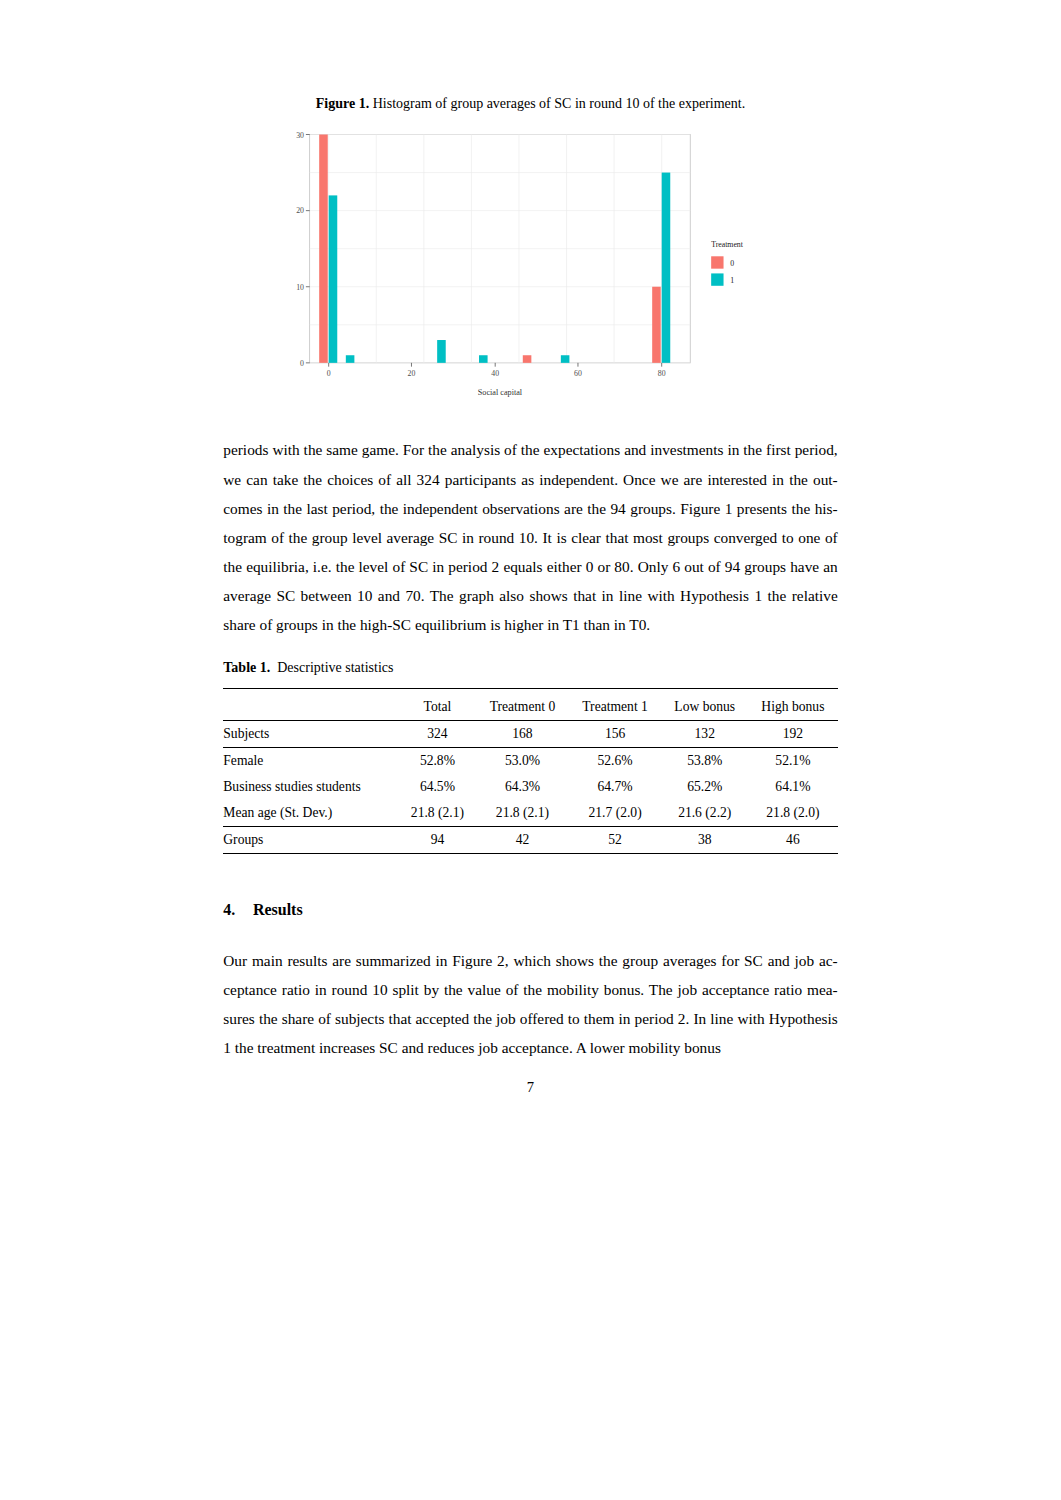Figure 1. Histogram of group averages of SC in round 10 of the experiment.
y axis ticks + labels : 0 at y=250, 30 at y=10 => 8 px per unit 0 10 20 30 0 20 40 60 80 Social capital Treatment 0 1
periods with the same game. For the analysis of the expectations and investments in the first period, we can take the choices of all 324 participants as independent. Once we are interested in the outcomes in the last period, the independent observations are the 94 groups. Figure 1 presents the histogram of the group level average SC in round 10. It is clear that most groups converged to one of the equilibria, i.e. the level of SC in period 2 equals either 0 or 80. Only 6 out of 94 groups have an average SC between 10 and 70. The graph also shows that in line with Hypothesis 1 the relative share of groups in the high-SC equilibrium is higher in T1 than in T0.
Table 1. Descriptive statistics
| | Total | Treatment 0 | Treatment 1 | Low bonus | High bonus |
| --- | --- | --- | --- | --- | --- |
| Subjects | 324 | 168 | 156 | 132 | 192 |
| Female | 52.8% | 53.0% | 52.6% | 53.8% | 52.1% |
| Business studies students | 64.5% | 64.3% | 64.7% | 65.2% | 64.1% |
| Mean age (St. Dev.) | 21.8 (2.1) | 21.8 (2.1) | 21.7 (2.0) | 21.6 (2.2) | 21.8 (2.0) |
| Groups | 94 | 42 | 52 | 38 | 46 |
4. Results
Our main results are summarized in Figure 2, which shows the group averages for SC and job acceptance ratio in round 10 split by the value of the mobility bonus. The job acceptance ratio measures the share of subjects that accepted the job offered to them in period 2. In line with Hypothesis 1 the treatment increases SC and reduces job acceptance. A lower mobility bonus
7